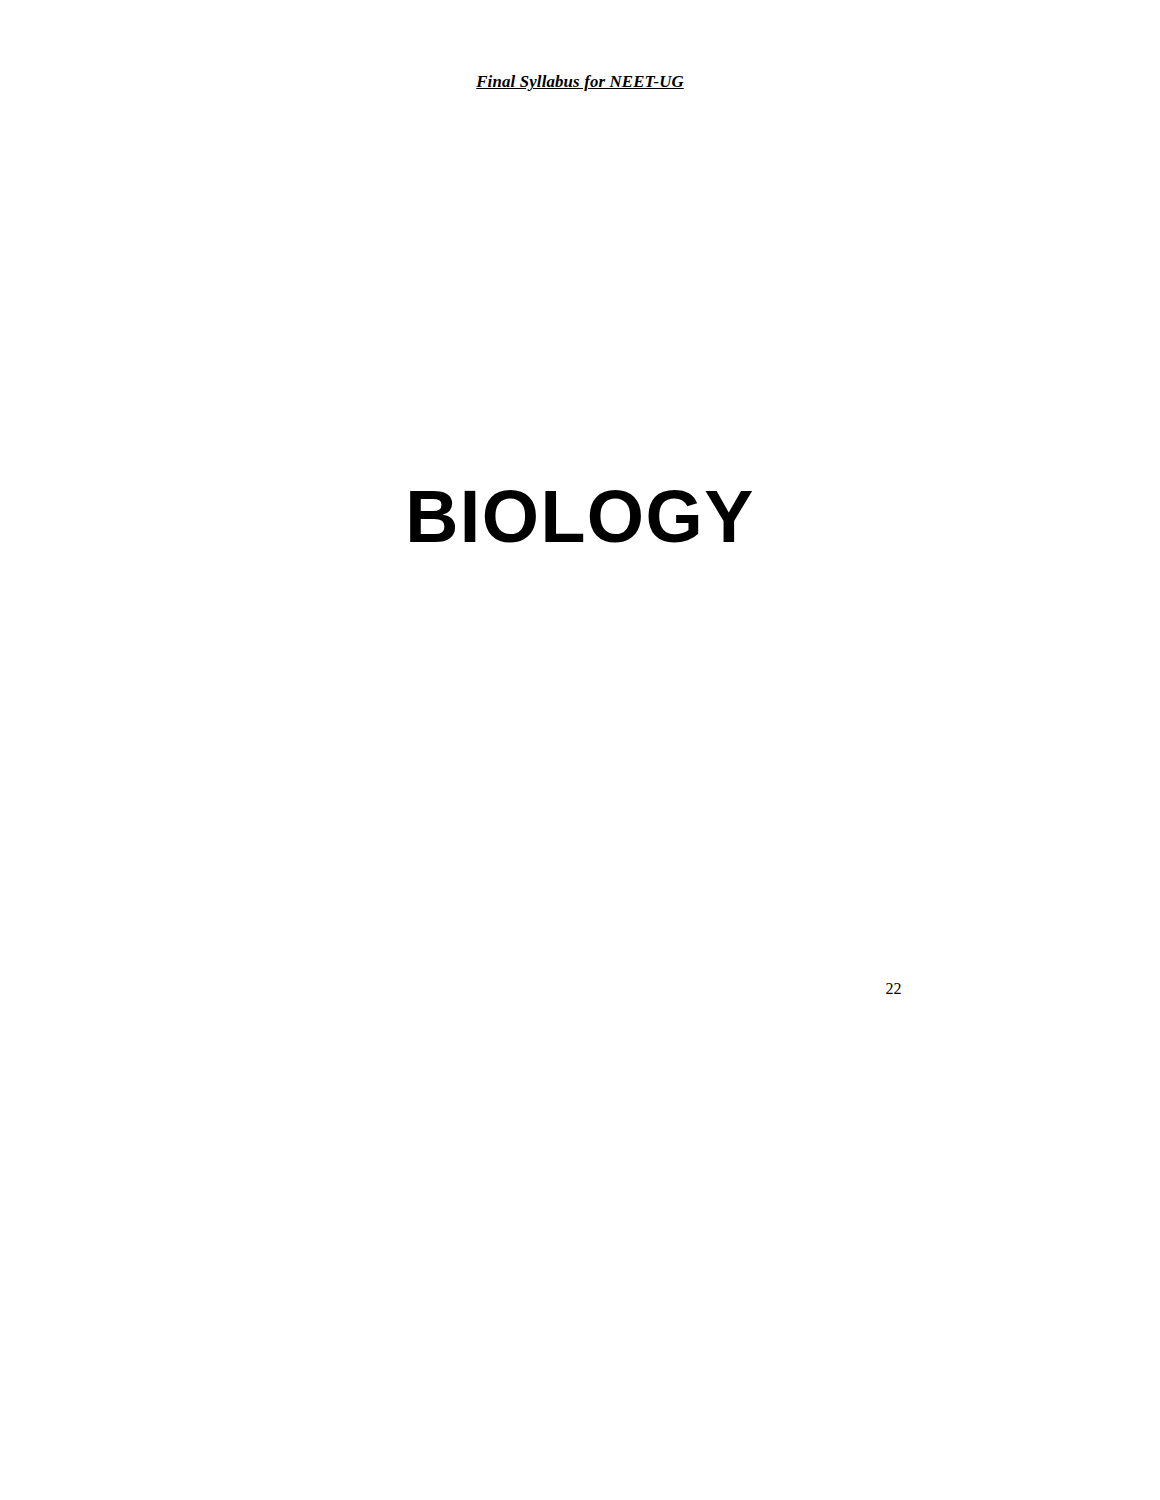Final Syllabus for NEET-UG
BIOLOGY
22